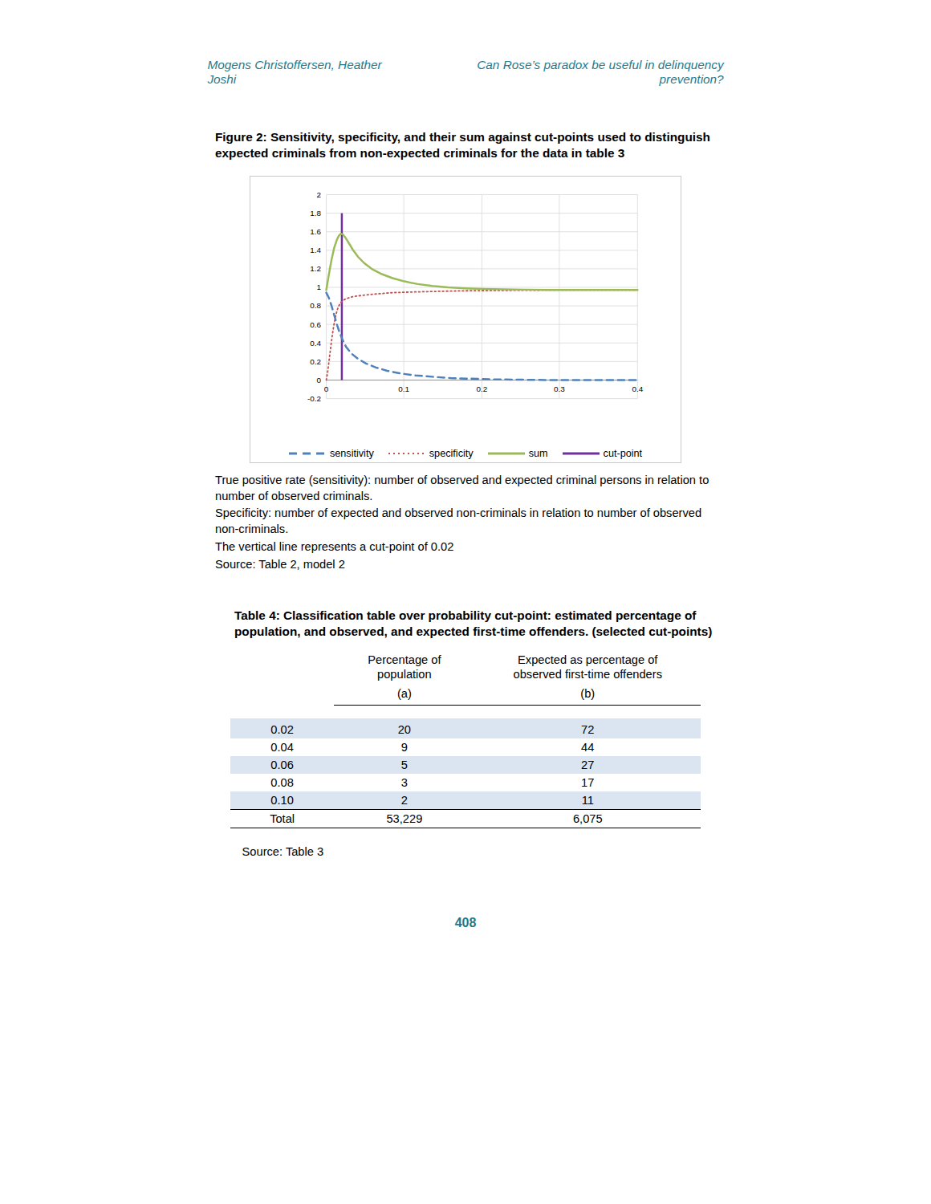Mogens Christoffersen, Heather Joshi
Can Rose’s paradox be useful in delinquency prevention?
Figure 2: Sensitivity, specificity, and their sum against cut-points used to distinguish expected criminals from non-expected criminals for the data in table 3
2 1.8 1.6 1.4 1.2 1 0.8 0.6 0.4 0.2 0 -0.2 0 0.1 0.2 0.3 0.4
sensitivity
specificity
sum
cut-point
True positive rate (sensitivity): number of observed and expected criminal persons in relation to number of observed criminals.
Specificity: number of expected and observed non-criminals in relation to number of observed non-criminals.
The vertical line represents a cut-point of 0.02
Source: Table 2, model 2
Table 4: Classification table over probability cut-point: estimated percentage of population, and observed, and expected first-time offenders. (selected cut-points)
| | Percentage of population | Expected as percentage of observed first-time offenders |
| --- | --- | --- |
| | (a) | (b) |
| 0.02 | 20 | 72 |
| 0.04 | 9 | 44 |
| 0.06 | 5 | 27 |
| 0.08 | 3 | 17 |
| 0.10 | 2 | 11 |
| Total | 53,229 | 6,075 |
Source: Table 3
408